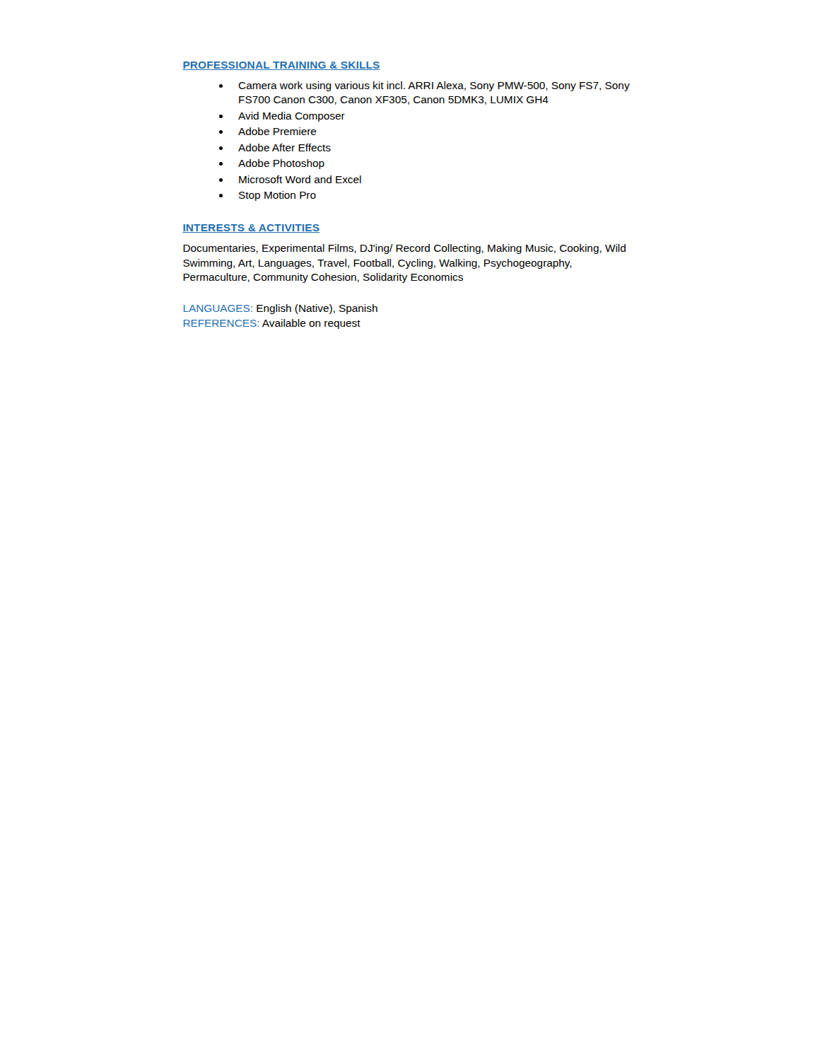PROFESSIONAL TRAINING & SKILLS
Camera work using various kit incl. ARRI Alexa, Sony PMW-500, Sony FS7, Sony FS700 Canon C300, Canon XF305, Canon 5DMK3, LUMIX GH4
Avid Media Composer
Adobe Premiere
Adobe After Effects
Adobe Photoshop
Microsoft Word and Excel
Stop Motion Pro
INTERESTS & ACTIVITIES
Documentaries, Experimental Films, DJ'ing/ Record Collecting, Making Music, Cooking, Wild Swimming, Art, Languages, Travel, Football, Cycling, Walking, Psychogeography, Permaculture, Community Cohesion, Solidarity Economics
LANGUAGES: English (Native), Spanish
REFERENCES: Available on request